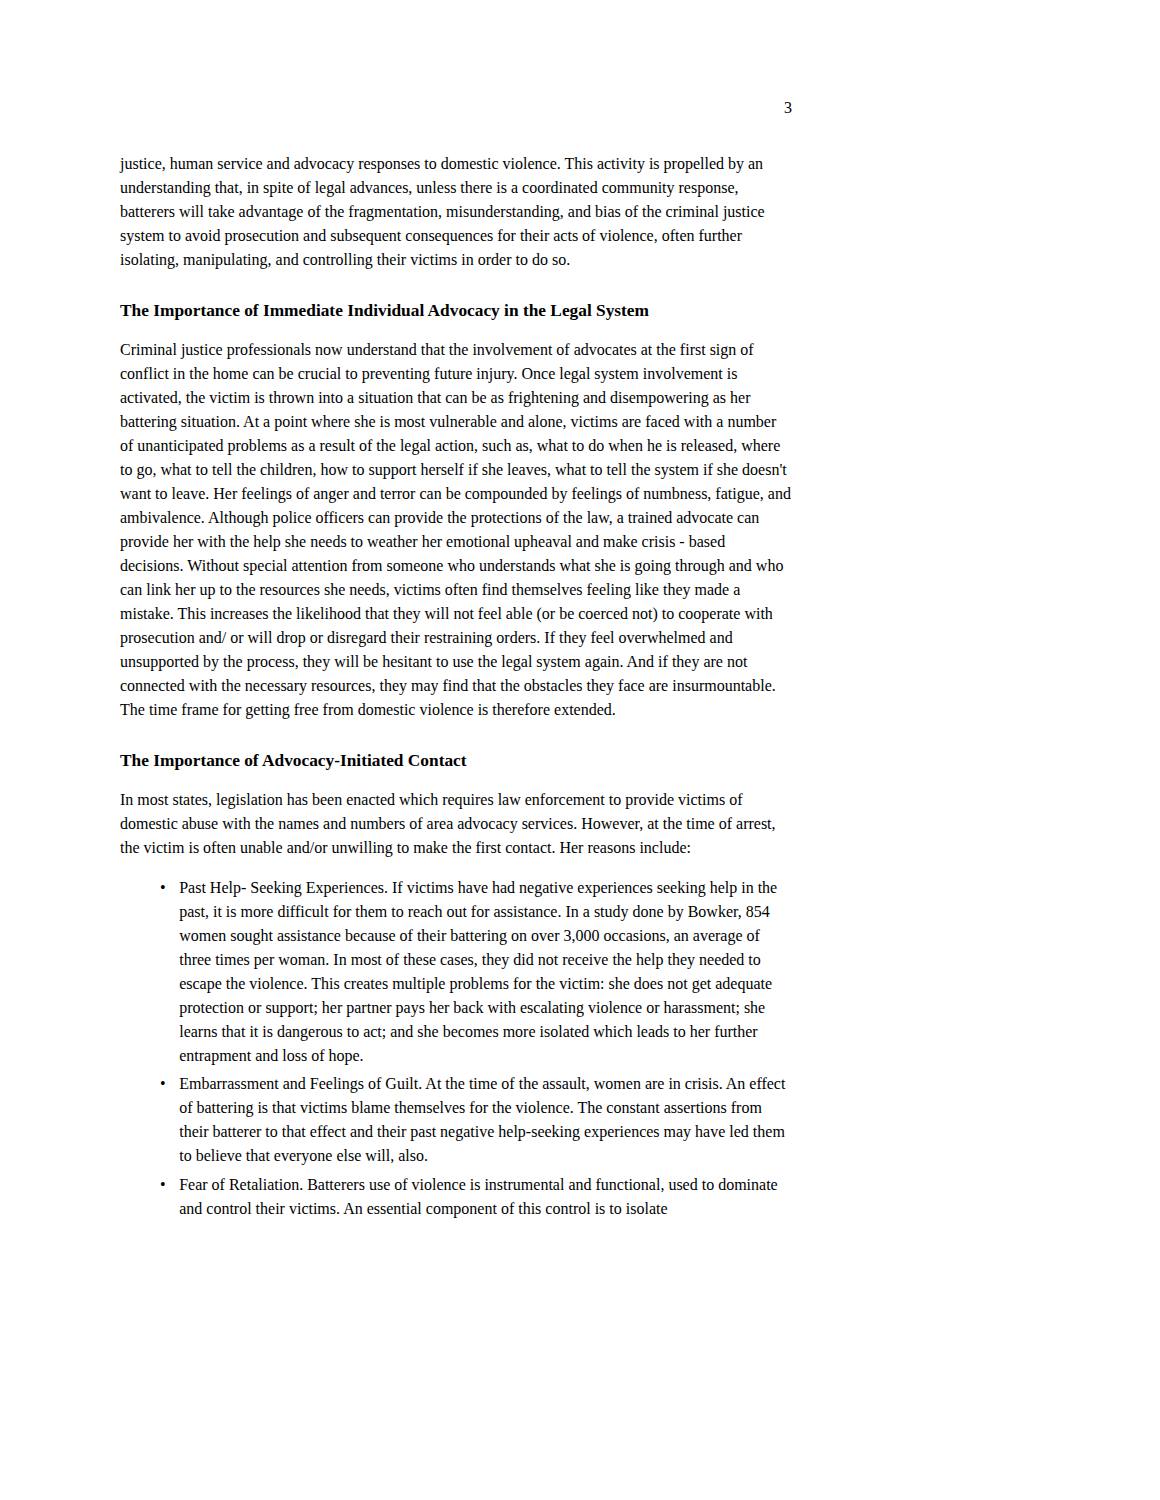3
justice, human service and advocacy responses to domestic violence. This activity is propelled by an understanding that, in spite of legal advances, unless there is a coordinated community response, batterers will take advantage of the fragmentation, misunderstanding, and bias of the criminal justice system to avoid prosecution and subsequent consequences for their acts of violence, often further isolating, manipulating, and controlling their victims in order to do so.
The Importance of Immediate Individual Advocacy in the Legal System
Criminal justice professionals now understand that the involvement of advocates at the first sign of conflict in the home can be crucial to preventing future injury. Once legal system involvement is activated, the victim is thrown into a situation that can be as frightening and disempowering as her battering situation. At a point where she is most vulnerable and alone, victims are faced with a number of unanticipated problems as a result of the legal action, such as, what to do when he is released, where to go, what to tell the children, how to support herself if she leaves, what to tell the system if she doesn't want to leave. Her feelings of anger and terror can be compounded by feelings of numbness, fatigue, and ambivalence. Although police officers can provide the protections of the law, a trained advocate can provide her with the help she needs to weather her emotional upheaval and make crisis - based decisions. Without special attention from someone who understands what she is going through and who can link her up to the resources she needs, victims often find themselves feeling like they made a mistake. This increases the likelihood that they will not feel able (or be coerced not) to cooperate with prosecution and/ or will drop or disregard their restraining orders. If they feel overwhelmed and unsupported by the process, they will be hesitant to use the legal system again. And if they are not connected with the necessary resources, they may find that the obstacles they face are insurmountable. The time frame for getting free from domestic violence is therefore extended.
The Importance of Advocacy-Initiated Contact
In most states, legislation has been enacted which requires law enforcement to provide victims of domestic abuse with the names and numbers of area advocacy services. However, at the time of arrest, the victim is often unable and/or unwilling to make the first contact. Her reasons include:
Past Help- Seeking Experiences. If victims have had negative experiences seeking help in the past, it is more difficult for them to reach out for assistance. In a study done by Bowker, 854 women sought assistance because of their battering on over 3,000 occasions, an average of three times per woman. In most of these cases, they did not receive the help they needed to escape the violence. This creates multiple problems for the victim: she does not get adequate protection or support; her partner pays her back with escalating violence or harassment; she learns that it is dangerous to act; and she becomes more isolated which leads to her further entrapment and loss of hope.
Embarrassment and Feelings of Guilt. At the time of the assault, women are in crisis. An effect of battering is that victims blame themselves for the violence. The constant assertions from their batterer to that effect and their past negative help-seeking experiences may have led them to believe that everyone else will, also.
Fear of Retaliation. Batterers use of violence is instrumental and functional, used to dominate and control their victims. An essential component of this control is to isolate